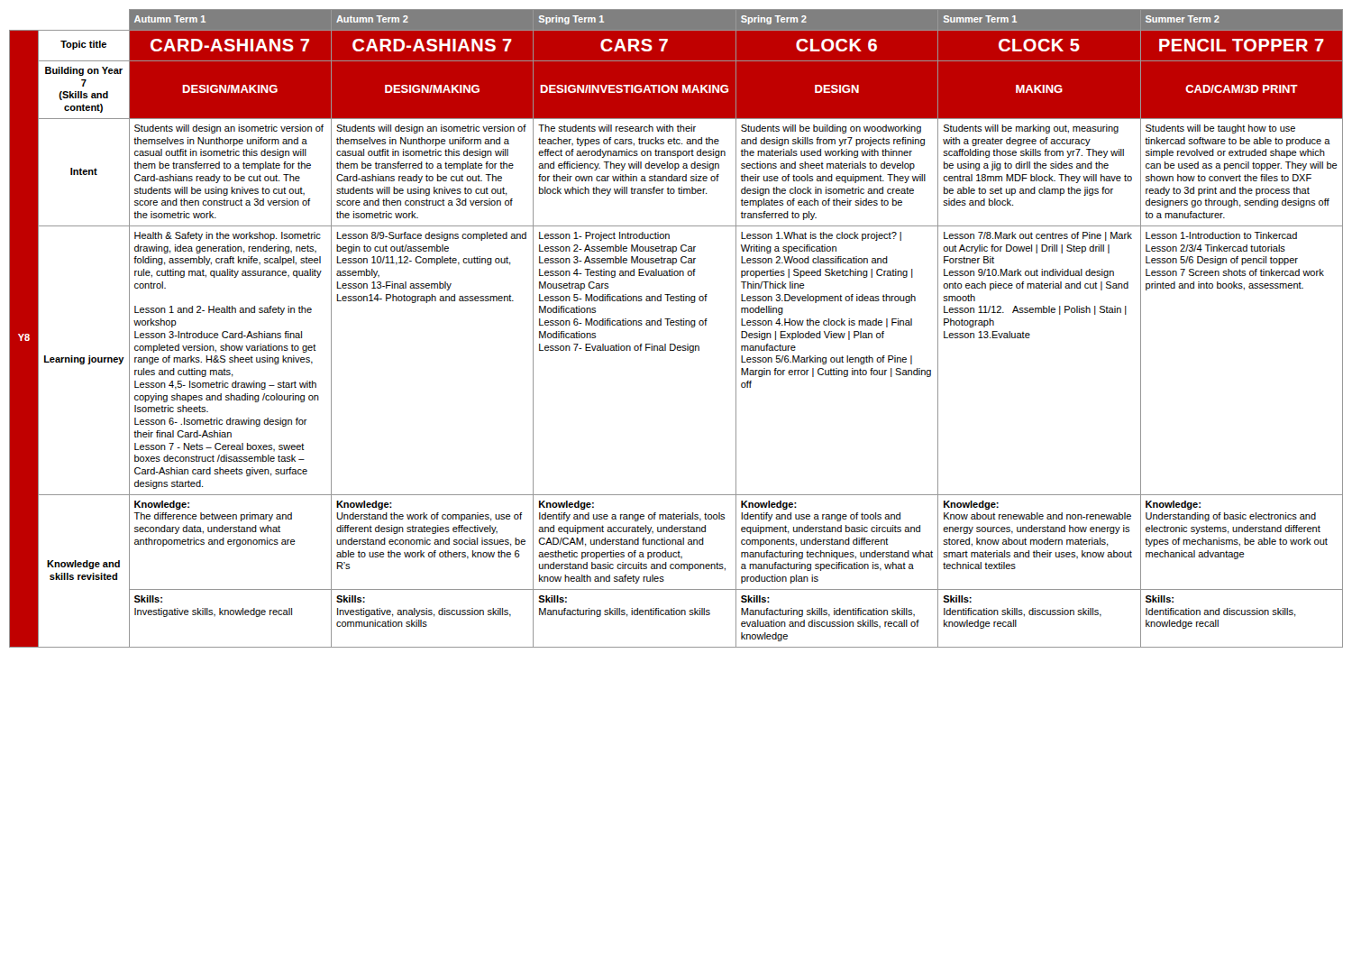| | | Autumn Term 1 | Autumn Term 2 | Spring Term 1 | Spring Term 2 | Summer Term 1 | Summer Term 2 |
| --- | --- | --- | --- | --- | --- | --- | --- |
| Y8 | Topic title | CARD-ASHIANS 7 | CARD-ASHIANS 7 | CARS 7 | CLOCK 6 | CLOCK 5 | PENCIL TOPPER 7 |
| Building on Year 7 (Skills and content) | DESIGN/MAKING | DESIGN/MAKING | DESIGN/INVESTIGATION MAKING | DESIGN | MAKING | CAD/CAM/3D PRINT |
| Intent | Students will design an isometric version of themselves in Nunthorpe uniform and a casual outfit in isometric this design will them be transferred to a template for the Card-ashians ready to be cut out. The students will be using knives to cut out, score and then construct a 3d version of the isometric work. | Students will design an isometric version of themselves in Nunthorpe uniform and a casual outfit in isometric this design will them be transferred to a template for the Card-ashians ready to be cut out. The students will be using knives to cut out, score and then construct a 3d version of the isometric work. | The students will research with their teacher, types of cars, trucks etc. and the effect of aerodynamics on transport design and efficiency. They will develop a design for their own car within a standard size of block which they will transfer to timber. | Students will be building on woodworking and design skills from yr7 projects refining the materials used working with thinner sections and sheet materials to develop their use of tools and equipment. They will design the clock in isometric and create templates of each of their sides to be transferred to ply. | Students will be marking out, measuring with a greater degree of accuracy scaffolding those skills from yr7. They will be using a jig to dirll the sides and the central 18mm MDF block. They will have to be able to set up and clamp the jigs for sides and block. | Students will be taught how to use tinkercad software to be able to produce a simple revolved or extruded shape which can be used as a pencil topper. They will be shown how to convert the files to DXF ready to 3d print and the process that designers go through, sending designs off to a manufacturer. |
| Learning journey | Health & Safety in the workshop. Isometric drawing, idea generation, rendering, nets, folding, assembly, craft knife, scalpel, steel rule, cutting mat, quality assurance, quality control. Lesson 1 and 2- Health and safety in the workshop Lesson 3-Introduce Card-Ashians final completed version, show variations to get range of marks. H&S sheet using knives, rules and cutting mats, Lesson 4,5- Isometric drawing – start with copying shapes and shading /colouring on Isometric sheets. Lesson 6- .Isometric drawing design for their final Card-Ashian Lesson 7 - Nets – Cereal boxes, sweet boxes deconstruct /disassemble task – Card-Ashian card sheets given, surface designs started. | Lesson 8/9-Surface designs completed and begin to cut out/assemble Lesson 10/11,12- Complete, cutting out, assembly, Lesson 13-Final assembly Lesson14- Photograph and assessment. | Lesson 1- Project Introduction Lesson 2- Assemble Mousetrap Car Lesson 3- Assemble Mousetrap Car Lesson 4- Testing and Evaluation of Mousetrap Cars Lesson 5- Modifications and Testing of Modifications Lesson 6- Modifications and Testing of Modifications Lesson 7- Evaluation of Final Design | Lesson 1.What is the clock project? / Writing a specification Lesson 2.Wood classification and properties / Speed Sketching / Crating / Thin/Thick line Lesson 3.Development of ideas through modelling Lesson 4.How the clock is made / Final Design / Exploded View / Plan of manufacture Lesson 5/6.Marking out length of Pine / Margin for error / Cutting into four / Sanding off | Lesson 7/8.Mark out centres of Pine / Mark out Acrylic for Dowel / Drill / Step drill / Forstner Bit Lesson 9/10.Mark out individual design onto each piece of material and cut / Sand smooth Lesson 11/12. Assemble / Polish / Stain / Photograph Lesson 13.Evaluate | Lesson 1-Introduction to Tinkercad Lesson 2/3/4 Tinkercad tutorials Lesson 5/6 Design of pencil topper Lesson 7 Screen shots of tinkercad work printed and into books, assessment. |
| Knowledge and skills revisited | Knowledge: The difference between primary and secondary data, understand what anthropometrics and ergonomics are | Knowledge: Understand the work of companies, use of different design strategies effectively, understand economic and social issues, be able to use the work of others, know the 6 R’s | Knowledge: Identify and use a range of materials, tools and equipment accurately, understand CAD/CAM, understand functional and aesthetic properties of a product, understand basic circuits and components, know health and safety rules | Knowledge: Identify and use a range of tools and equipment, understand basic circuits and components, understand different manufacturing techniques, understand what a manufacturing specification is, what a production plan is | Knowledge: Know about renewable and non-renewable energy sources, understand how energy is stored, know about modern materials, smart materials and their uses, know about technical textiles | Knowledge: Understanding of basic electronics and electronic systems, understand different types of mechanisms, be able to work out mechanical advantage |
| Skills: Investigative skills, knowledge recall | Skills: Investigative, analysis, discussion skills, communication skills | Skills: Manufacturing skills, identification skills | Skills: Manufacturing skills, identification skills, evaluation and discussion skills, recall of knowledge | Skills: Identification skills, discussion skills, knowledge recall | Skills: Identification and discussion skills, knowledge recall |